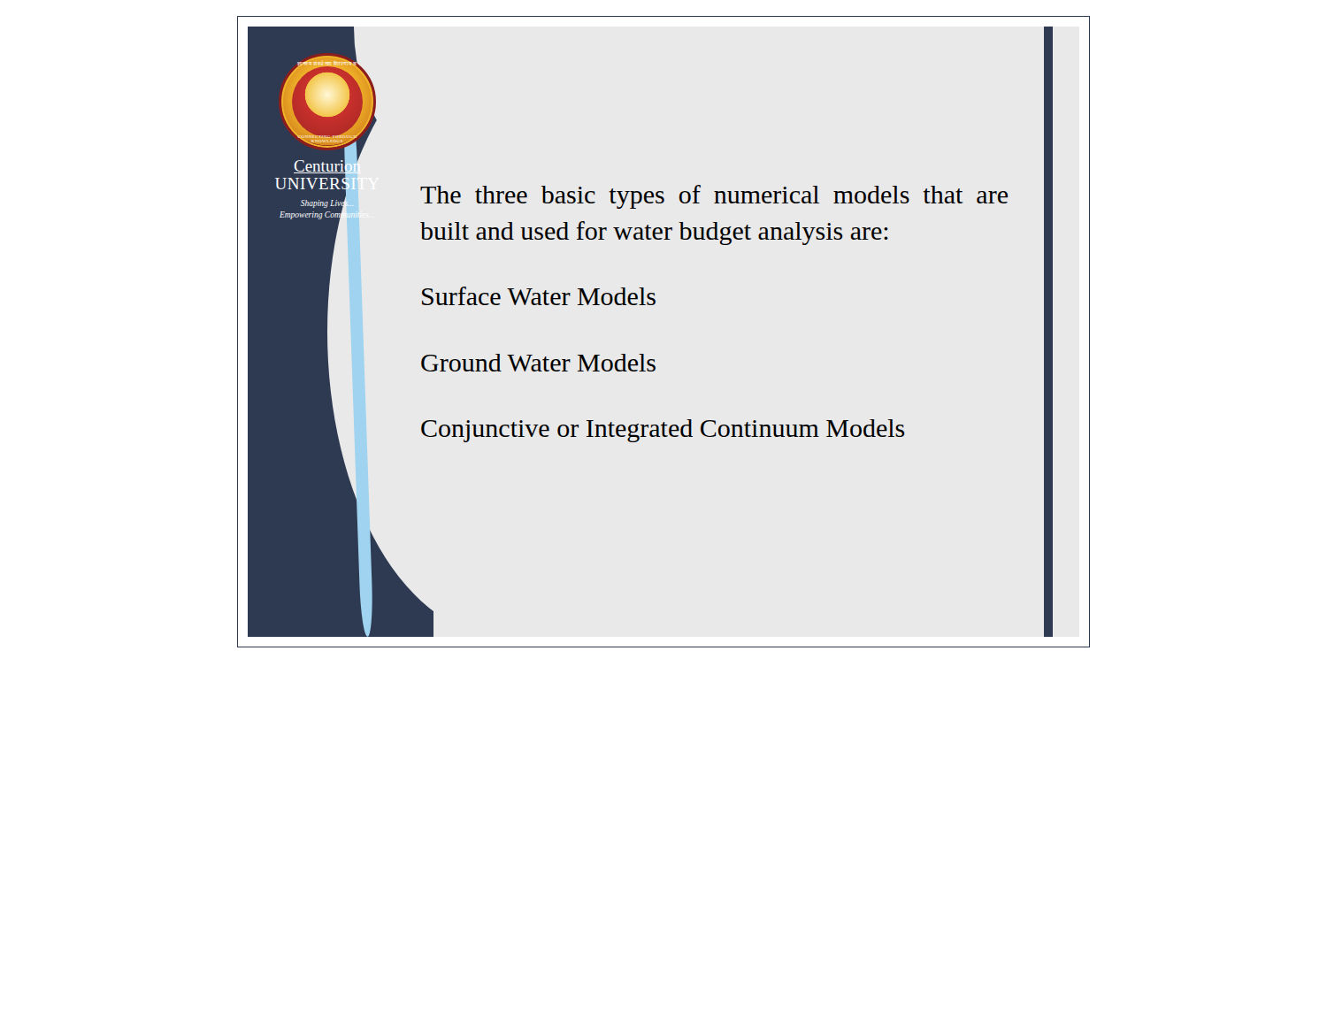ज्ञानस्य संवर्धनाय वितरणाय च
CONNECTING THROUGH KNOWLEDGE
Centurion UNIVERSITY
Shaping Lives...
Empowering Communities...
The three basic types of numerical models that are built and used for water budget analysis are:
Surface Water Models
Ground Water Models
Conjunctive or Integrated Continuum Models